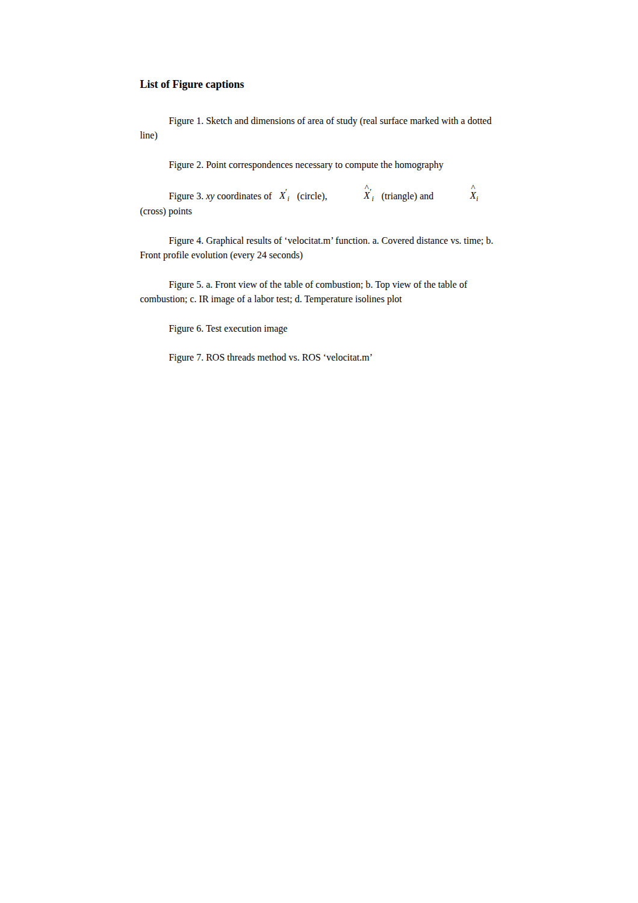List of Figure captions
Figure 1. Sketch and dimensions of area of study (real surface marked with a dotted line)
Figure 2. Point correspondences necessary to compute the homography
Figure 3. xy coordinates of X′i (circle), ^X′i (triangle) and ^X i (cross) points
Figure 4. Graphical results of ‘velocitat.m’ function. a. Covered distance vs. time; b. Front profile evolution (every 24 seconds)
Figure 5. a. Front view of the table of combustion; b. Top view of the table of combustion; c. IR image of a labor test; d. Temperature isolines plot
Figure 6. Test execution image
Figure 7. ROS threads method vs. ROS ‘velocitat.m’